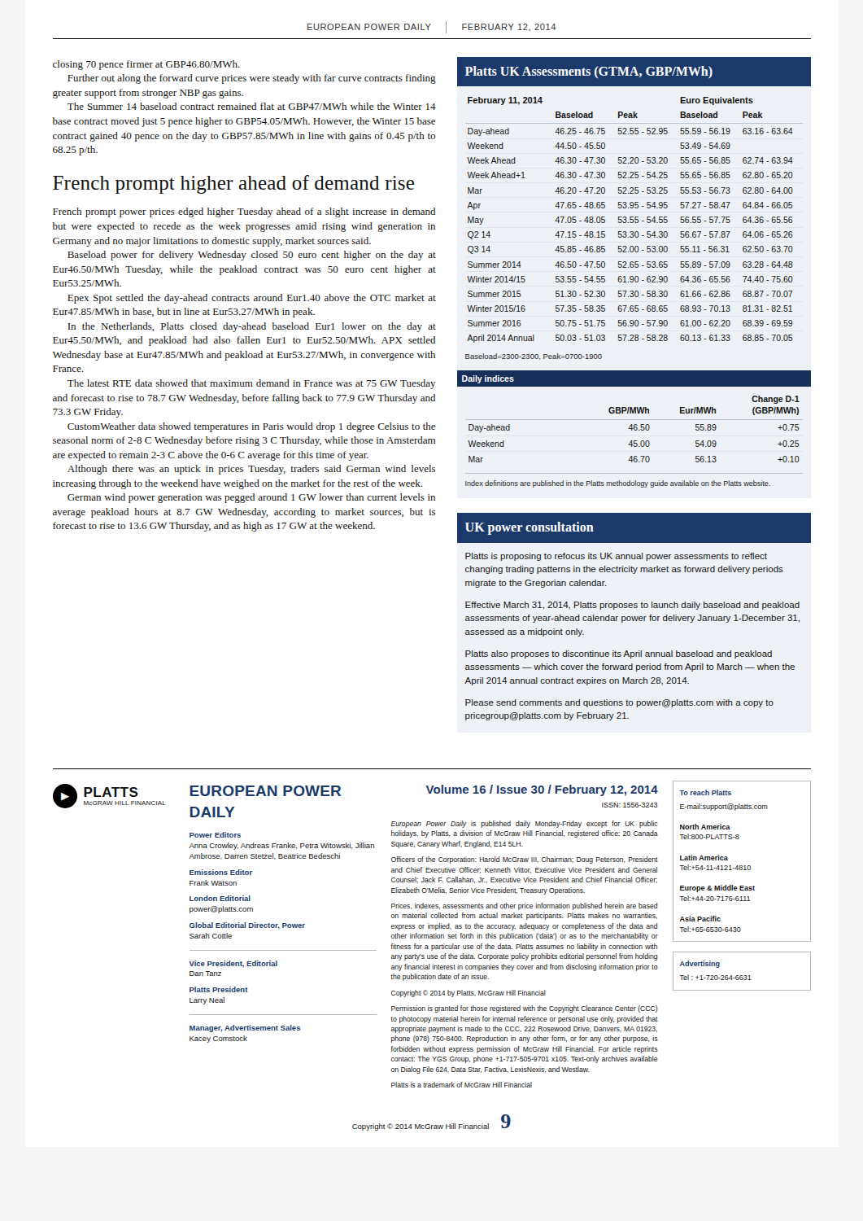European Power Daily
February 12, 2014
closing 70 pence firmer at GBP46.80/MWh.
Further out along the forward curve prices were steady with far curve contracts finding greater support from stronger NBP gas gains.
The Summer 14 baseload contract remained flat at GBP47/MWh while the Winter 14 base contract moved just 5 pence higher to GBP54.05/MWh. However, the Winter 15 base contract gained 40 pence on the day to GBP57.85/MWh in line with gains of 0.45 p/th to 68.25 p/th.
French prompt higher ahead of demand rise
French prompt power prices edged higher Tuesday ahead of a slight increase in demand but were expected to recede as the week progresses amid rising wind generation in Germany and no major limitations to domestic supply, market sources said.
Baseload power for delivery Wednesday closed 50 euro cent higher on the day at Eur46.50/MWh Tuesday, while the peakload contract was 50 euro cent higher at Eur53.25/MWh.
Epex Spot settled the day-ahead contracts around Eur1.40 above the OTC market at Eur47.85/MWh in base, but in line at Eur53.27/MWh in peak.
In the Netherlands, Platts closed day-ahead baseload Eur1 lower on the day at Eur45.50/MWh, and peakload had also fallen Eur1 to Eur52.50/MWh. APX settled Wednesday base at Eur47.85/MWh and peakload at Eur53.27/MWh, in convergence with France.
The latest RTE data showed that maximum demand in France was at 75 GW Tuesday and forecast to rise to 78.7 GW Wednesday, before falling back to 77.9 GW Thursday and 73.3 GW Friday.
CustomWeather data showed temperatures in Paris would drop 1 degree Celsius to the seasonal norm of 2-8 C Wednesday before rising 3 C Thursday, while those in Amsterdam are expected to remain 2-3 C above the 0-6 C average for this time of year.
Although there was an uptick in prices Tuesday, traders said German wind levels increasing through to the weekend have weighed on the market for the rest of the week.
German wind power generation was pegged around 1 GW lower than current levels in average peakload hours at 8.7 GW Wednesday, according to market sources, but is forecast to rise to 13.6 GW Thursday, and as high as 17 GW at the weekend.
Platts UK Assessments (GTMA, GBP/MWh)
| February 11, 2014 | | Euro Equivalents |
| --- | --- | --- |
| | Baseload | Peak | Baseload | Peak |
| Day-ahead | 46.25 - 46.75 | 52.55 - 52.95 | 55.59 - 56.19 | 63.16 - 63.64 |
| Weekend | 44.50 - 45.50 | | 53.49 - 54.69 | |
| Week Ahead | 46.30 - 47.30 | 52.20 - 53.20 | 55.65 - 56.85 | 62.74 - 63.94 |
| Week Ahead+1 | 46.30 - 47.30 | 52.25 - 54.25 | 55.65 - 56.85 | 62.80 - 65.20 |
| Mar | 46.20 - 47.20 | 52.25 - 53.25 | 55.53 - 56.73 | 62.80 - 64.00 |
| Apr | 47.65 - 48.65 | 53.95 - 54.95 | 57.27 - 58.47 | 64.84 - 66.05 |
| May | 47.05 - 48.05 | 53.55 - 54.55 | 56.55 - 57.75 | 64.36 - 65.56 |
| Q2 14 | 47.15 - 48.15 | 53.30 - 54.30 | 56.67 - 57.87 | 64.06 - 65.26 |
| Q3 14 | 45.85 - 46.85 | 52.00 - 53.00 | 55.11 - 56.31 | 62.50 - 63.70 |
| Summer 2014 | 46.50 - 47.50 | 52.65 - 53.65 | 55.89 - 57.09 | 63.28 - 64.48 |
| Winter 2014/15 | 53.55 - 54.55 | 61.90 - 62.90 | 64.36 - 65.56 | 74.40 - 75.60 |
| Summer 2015 | 51.30 - 52.30 | 57.30 - 58.30 | 61.66 - 62.86 | 68.87 - 70.07 |
| Winter 2015/16 | 57.35 - 58.35 | 67.65 - 68.65 | 68.93 - 70.13 | 81.31 - 82.51 |
| Summer 2016 | 50.75 - 51.75 | 56.90 - 57.90 | 61.00 - 62.20 | 68.39 - 69.59 |
| April 2014 Annual | 50.03 - 51.03 | 57.28 - 58.28 | 60.13 - 61.33 | 68.85 - 70.05 |
Baseload=2300-2300, Peak=0700-1900
Daily indices
| | GBP/MWh | Eur/MWh | Change D-1 (GBP/MWh) |
| --- | --- | --- | --- |
| Day-ahead | 46.50 | 55.89 | +0.75 |
| Weekend | 45.00 | 54.09 | +0.25 |
| Mar | 46.70 | 56.13 | +0.10 |
Index definitions are published in the Platts methodology guide available on the Platts website.
UK power consultation
Platts is proposing to refocus its UK annual power assessments to reflect changing trading patterns in the electricity market as forward delivery periods migrate to the Gregorian calendar.
Effective March 31, 2014, Platts proposes to launch daily baseload and peakload assessments of year-ahead calendar power for delivery January 1-December 31, assessed as a midpoint only.
Platts also proposes to discontinue its April annual baseload and peakload assessments — which cover the forward period from April to March — when the April 2014 annual contract expires on March 28, 2014.
Please send comments and questions to power@platts.com with a copy to pricegroup@platts.com by February 21.
▶
PLATTS
McGRAW HILL FINANCIAL
EUROPEAN POWER DAILY
Power Editors
Anna Crowley, Andreas Franke, Petra Witowski, Jillian Ambrose, Darren Stetzel, Beatrice Bedeschi
Emissions Editor
Frank Watson
London Editorial
power@platts.com
Global Editorial Director, Power
Sarah Cottle
Vice President, Editorial
Dan Tanz
Platts President
Larry Neal
Manager, Advertisement Sales
Kacey Comstock
Volume 16 / Issue 30 / February 12, 2014
ISSN: 1556-3243
European Power Daily is published daily Monday-Friday except for UK public holidays, by Platts, a division of McGraw Hill Financial, registered office: 20 Canada Square, Canary Wharf, England, E14 5LH.
Officers of the Corporation: Harold McGraw III, Chairman; Doug Peterson, President and Chief Executive Officer; Kenneth Vittor, Executive Vice President and General Counsel; Jack F. Callahan, Jr., Executive Vice President and Chief Financial Officer; Elizabeth O'Melia, Senior Vice President, Treasury Operations.
Prices, indexes, assessments and other price information published herein are based on material collected from actual market participants. Platts makes no warranties, express or implied, as to the accuracy, adequacy or completeness of the data and other information set forth in this publication ('data') or as to the merchantability or fitness for a particular use of the data. Platts assumes no liability in connection with any party's use of the data. Corporate policy prohibits editorial personnel from holding any financial interest in companies they cover and from disclosing information prior to the publication date of an issue.
Copyright © 2014 by Platts, McGraw Hill Financial
Permission is granted for those registered with the Copyright Clearance Center (CCC) to photocopy material herein for internal reference or personal use only, provided that appropriate payment is made to the CCC, 222 Rosewood Drive, Danvers, MA 01923, phone (978) 750-8400. Reproduction in any other form, or for any other purpose, is forbidden without express permission of McGraw Hill Financial. For article reprints contact: The YGS Group, phone +1-717-505-9701 x105. Text-only archives available on Dialog File 624, Data Star, Factiva, LexisNexis, and Westlaw.
Platts is a trademark of McGraw Hill Financial
To reach Platts
E-mail:support@platts.com
North America
Tel:800-PLATTS-8
Latin America
Tel:+54-11-4121-4810
Europe & Middle East
Tel:+44-20-7176-6111
Asia Pacific
Tel:+65-6530-6430
Advertising
Tel : +1-720-264-6631
Copyright © 2014 McGraw Hill Financial
9